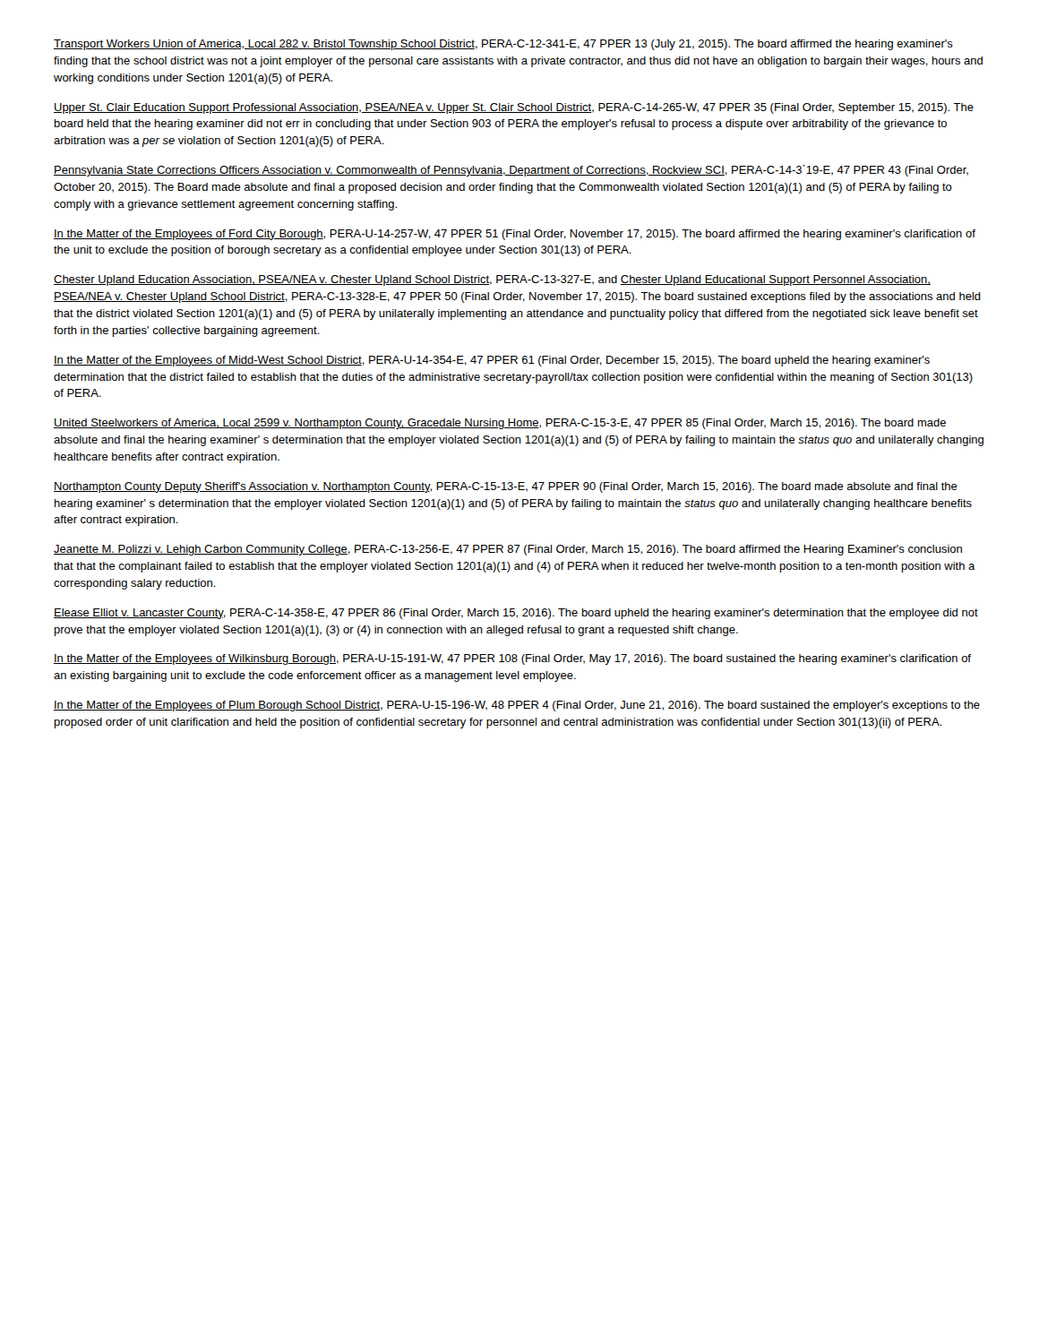Transport Workers Union of America, Local 282 v. Bristol Township School District, PERA-C-12-341-E, 47 PPER 13 (July 21, 2015). The board affirmed the hearing examiner's finding that the school district was not a joint employer of the personal care assistants with a private contractor, and thus did not have an obligation to bargain their wages, hours and working conditions under Section 1201(a)(5) of PERA.
Upper St. Clair Education Support Professional Association, PSEA/NEA v. Upper St. Clair School District, PERA-C-14-265-W, 47 PPER 35 (Final Order, September 15, 2015). The board held that the hearing examiner did not err in concluding that under Section 903 of PERA the employer's refusal to process a dispute over arbitrability of the grievance to arbitration was a per se violation of Section 1201(a)(5) of PERA.
Pennsylvania State Corrections Officers Association v. Commonwealth of Pennsylvania, Department of Corrections, Rockview SCI, PERA-C-14-3`19-E, 47 PPER 43 (Final Order, October 20, 2015). The Board made absolute and final a proposed decision and order finding that the Commonwealth violated Section 1201(a)(1) and (5) of PERA by failing to comply with a grievance settlement agreement concerning staffing.
In the Matter of the Employees of Ford City Borough, PERA-U-14-257-W, 47 PPER 51 (Final Order, November 17, 2015). The board affirmed the hearing examiner's clarification of the unit to exclude the position of borough secretary as a confidential employee under Section 301(13) of PERA.
Chester Upland Education Association, PSEA/NEA v. Chester Upland School District, PERA-C-13-327-E, and Chester Upland Educational Support Personnel Association, PSEA/NEA v. Chester Upland School District, PERA-C-13-328-E, 47 PPER 50 (Final Order, November 17, 2015). The board sustained exceptions filed by the associations and held that the district violated Section 1201(a)(1) and (5) of PERA by unilaterally implementing an attendance and punctuality policy that differed from the negotiated sick leave benefit set forth in the parties' collective bargaining agreement.
In the Matter of the Employees of Midd-West School District, PERA-U-14-354-E, 47 PPER 61 (Final Order, December 15, 2015). The board upheld the hearing examiner's determination that the district failed to establish that the duties of the administrative secretary-payroll/tax collection position were confidential within the meaning of Section 301(13) of PERA.
United Steelworkers of America, Local 2599 v. Northampton County, Gracedale Nursing Home, PERA-C-15-3-E, 47 PPER 85 (Final Order, March 15, 2016). The board made absolute and final the hearing examiner' s determination that the employer violated Section 1201(a)(1) and (5) of PERA by failing to maintain the status quo and unilaterally changing healthcare benefits after contract expiration.
Northampton County Deputy Sheriff's Association v. Northampton County, PERA-C-15-13-E, 47 PPER 90 (Final Order, March 15, 2016). The board made absolute and final the hearing examiner' s determination that the employer violated Section 1201(a)(1) and (5) of PERA by failing to maintain the status quo and unilaterally changing healthcare benefits after contract expiration.
Jeanette M. Polizzi v. Lehigh Carbon Community College, PERA-C-13-256-E, 47 PPER 87 (Final Order, March 15, 2016). The board affirmed the Hearing Examiner's conclusion that that the complainant failed to establish that the employer violated Section 1201(a)(1) and (4) of PERA when it reduced her twelve-month position to a ten-month position with a corresponding salary reduction.
Elease Elliot v. Lancaster County, PERA-C-14-358-E, 47 PPER 86 (Final Order, March 15, 2016). The board upheld the hearing examiner's determination that the employee did not prove that the employer violated Section 1201(a)(1), (3) or (4) in connection with an alleged refusal to grant a requested shift change.
In the Matter of the Employees of Wilkinsburg Borough, PERA-U-15-191-W, 47 PPER 108 (Final Order, May 17, 2016). The board sustained the hearing examiner's clarification of an existing bargaining unit to exclude the code enforcement officer as a management level employee.
In the Matter of the Employees of Plum Borough School District, PERA-U-15-196-W, 48 PPER 4 (Final Order, June 21, 2016). The board sustained the employer's exceptions to the proposed order of unit clarification and held the position of confidential secretary for personnel and central administration was confidential under Section 301(13)(ii) of PERA.